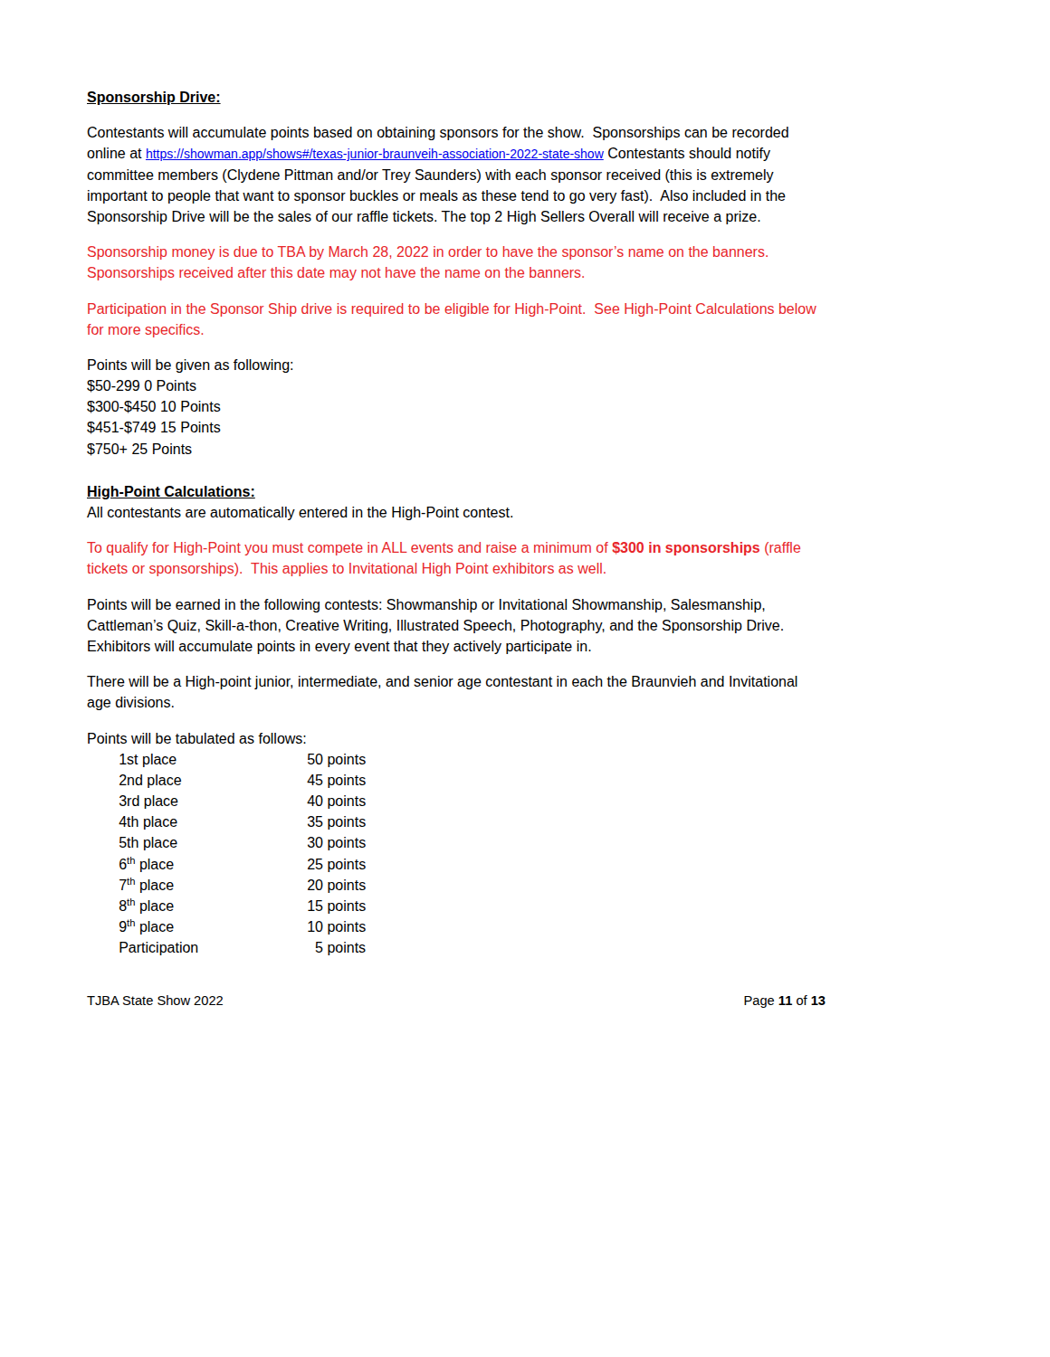Sponsorship Drive:
Contestants will accumulate points based on obtaining sponsors for the show. Sponsorships can be recorded online at https://showman.app/shows#/texas-junior-braunveih-association-2022-state-show Contestants should notify committee members (Clydene Pittman and/or Trey Saunders) with each sponsor received (this is extremely important to people that want to sponsor buckles or meals as these tend to go very fast). Also included in the Sponsorship Drive will be the sales of our raffle tickets. The top 2 High Sellers Overall will receive a prize.
Sponsorship money is due to TBA by March 28, 2022 in order to have the sponsor’s name on the banners. Sponsorships received after this date may not have the name on the banners.
Participation in the Sponsor Ship drive is required to be eligible for High-Point. See High-Point Calculations below for more specifics.
Points will be given as following:
$50-299 0 Points
$300-$450 10 Points
$451-$749 15 Points
$750+ 25 Points
High-Point Calculations:
All contestants are automatically entered in the High-Point contest.
To qualify for High-Point you must compete in ALL events and raise a minimum of $300 in sponsorships (raffle tickets or sponsorships). This applies to Invitational High Point exhibitors as well.
Points will be earned in the following contests: Showmanship or Invitational Showmanship, Salesmanship, Cattleman’s Quiz, Skill-a-thon, Creative Writing, Illustrated Speech, Photography, and the Sponsorship Drive.
Exhibitors will accumulate points in every event that they actively participate in.
There will be a High-point junior, intermediate, and senior age contestant in each the Braunvieh and Invitational age divisions.
Points will be tabulated as follows:
| 1st place | 50 points |
| 2nd place | 45 points |
| 3rd place | 40 points |
| 4th place | 35 points |
| 5th place | 30 points |
| 6 th place | 25 points |
| 7 th place | 20 points |
| 8 th place | 15 points |
| 9 th place | 10 points |
| Participation | 5 points |
TJBA State Show 2022
Page 11 of 13